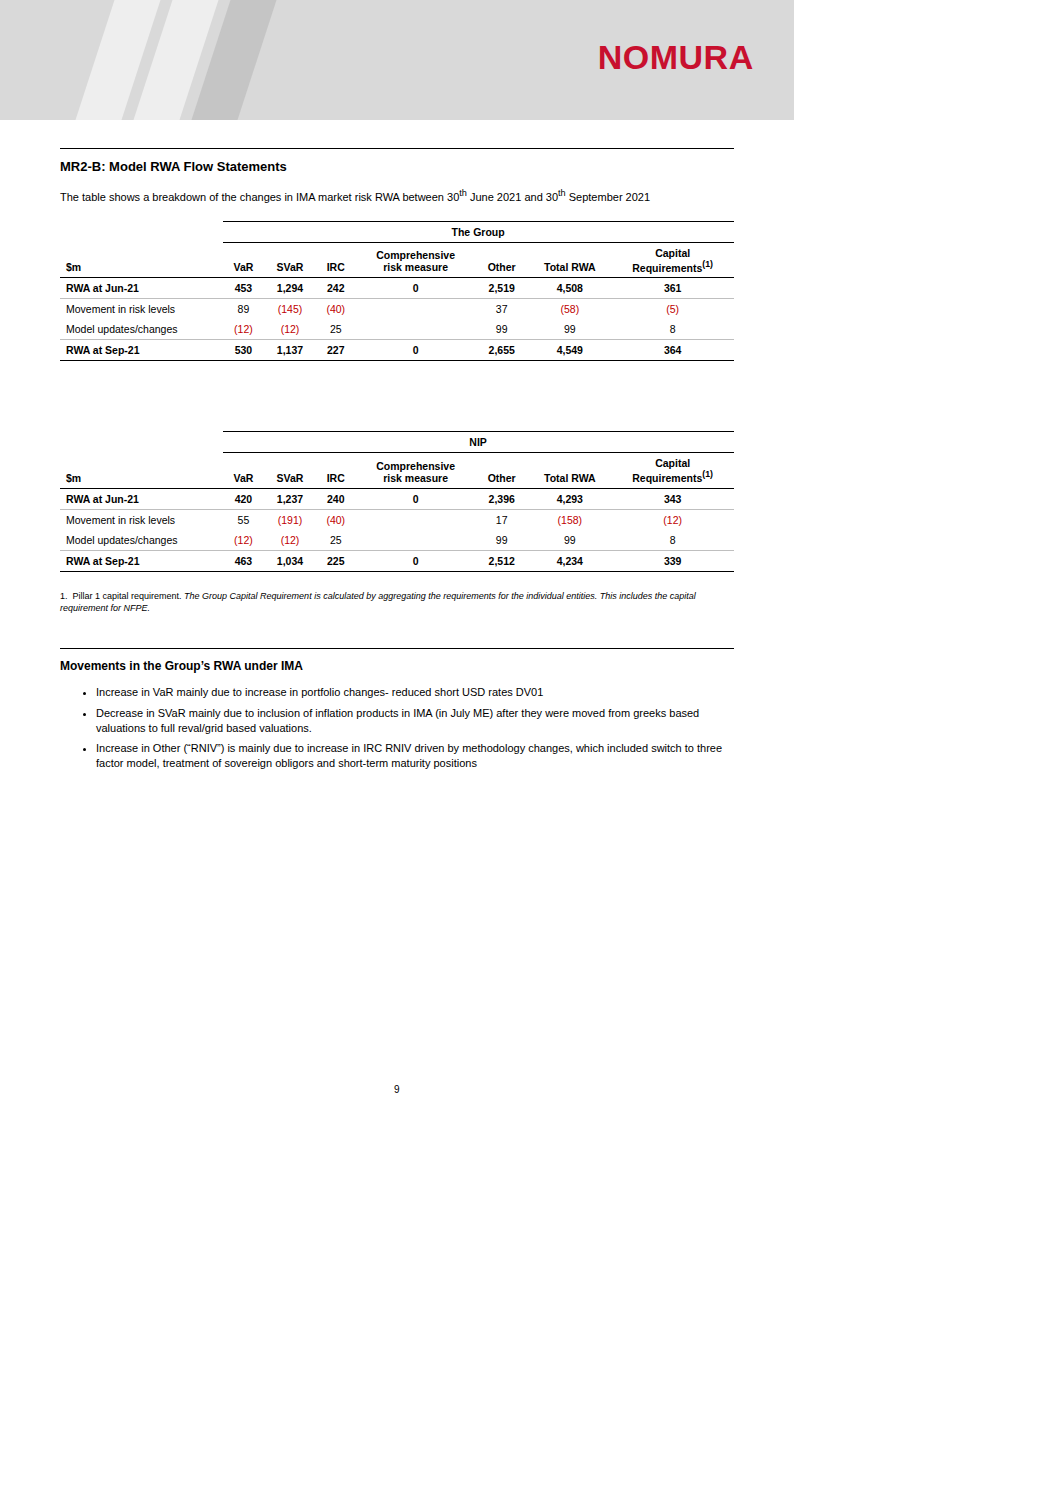NOMURA
MR2-B: Model RWA Flow Statements
The table shows a breakdown of the changes in IMA market risk RWA between 30th June 2021 and 30th September 2021
| | The Group |
| --- | --- |
| $m | VaR | SVaR | IRC | Comprehensive risk measure | Other | Total RWA | Capital Requirements (1) |
| RWA at Jun-21 | 453 | 1,294 | 242 | 0 | 2,519 | 4,508 | 361 |
| Movement in risk levels | 89 | (145) | (40) | | 37 | (58) | (5) |
| Model updates/changes | (12) | (12) | 25 | | 99 | 99 | 8 |
| RWA at Sep-21 | 530 | 1,137 | 227 | 0 | 2,655 | 4,549 | 364 |
| | NIP |
| --- | --- |
| $m | VaR | SVaR | IRC | Comprehensive risk measure | Other | Total RWA | Capital Requirements (1) |
| RWA at Jun-21 | 420 | 1,237 | 240 | 0 | 2,396 | 4,293 | 343 |
| Movement in risk levels | 55 | (191) | (40) | | 17 | (158) | (12) |
| Model updates/changes | (12) | (12) | 25 | | 99 | 99 | 8 |
| RWA at Sep-21 | 463 | 1,034 | 225 | 0 | 2,512 | 4,234 | 339 |
1. Pillar 1 capital requirement. The Group Capital Requirement is calculated by aggregating the requirements for the individual entities. This includes the capital requirement for NFPE.
Movements in the Group’s RWA under IMA
Increase in VaR mainly due to increase in portfolio changes- reduced short USD rates DV01
Decrease in SVaR mainly due to inclusion of inflation products in IMA (in July ME) after they were moved from greeks based valuations to full reval/grid based valuations.
Increase in Other (“RNIV”) is mainly due to increase in IRC RNIV driven by methodology changes, which included switch to three factor model, treatment of sovereign obligors and short-term maturity positions
9